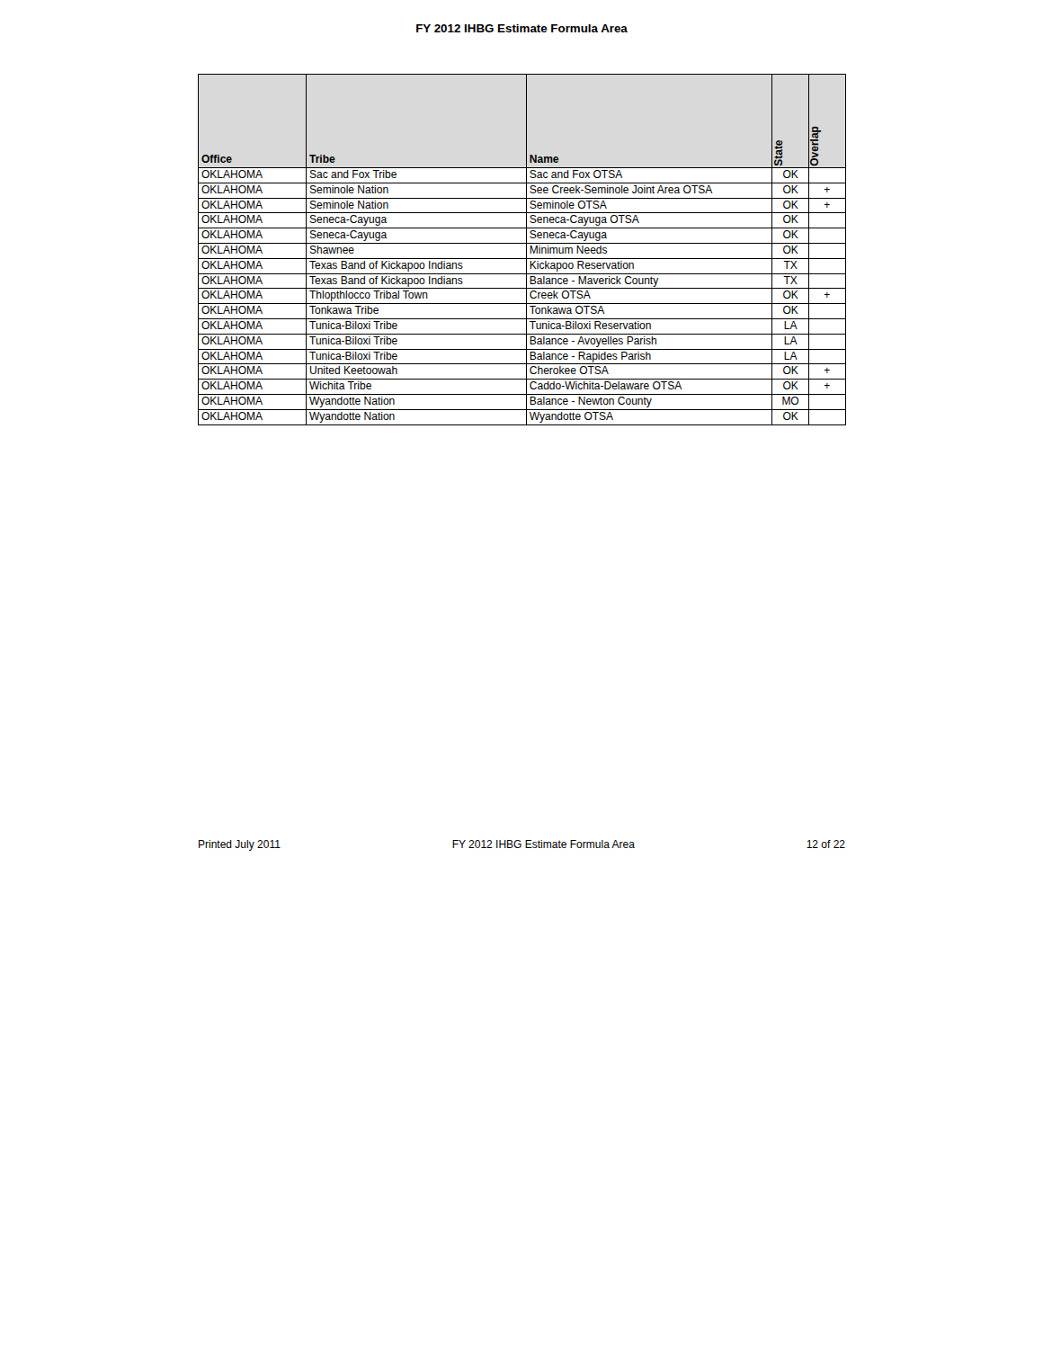FY 2012 IHBG Estimate Formula Area
| Office | Tribe | Name | State | Overlap |
| --- | --- | --- | --- | --- |
| OKLAHOMA | Sac and Fox Tribe | Sac and Fox OTSA | OK | |
| OKLAHOMA | Seminole Nation | See Creek-Seminole Joint Area OTSA | OK | + |
| OKLAHOMA | Seminole Nation | Seminole OTSA | OK | + |
| OKLAHOMA | Seneca-Cayuga | Seneca-Cayuga OTSA | OK | |
| OKLAHOMA | Seneca-Cayuga | Seneca-Cayuga | OK | |
| OKLAHOMA | Shawnee | Minimum Needs | OK | |
| OKLAHOMA | Texas Band of Kickapoo Indians | Kickapoo Reservation | TX | |
| OKLAHOMA | Texas Band of Kickapoo Indians | Balance - Maverick County | TX | |
| OKLAHOMA | Thlopthlocco Tribal Town | Creek OTSA | OK | + |
| OKLAHOMA | Tonkawa Tribe | Tonkawa OTSA | OK | |
| OKLAHOMA | Tunica-Biloxi Tribe | Tunica-Biloxi Reservation | LA | |
| OKLAHOMA | Tunica-Biloxi Tribe | Balance - Avoyelles Parish | LA | |
| OKLAHOMA | Tunica-Biloxi Tribe | Balance - Rapides Parish | LA | |
| OKLAHOMA | United Keetoowah | Cherokee OTSA | OK | + |
| OKLAHOMA | Wichita Tribe | Caddo-Wichita-Delaware OTSA | OK | + |
| OKLAHOMA | Wyandotte Nation | Balance - Newton County | MO | |
| OKLAHOMA | Wyandotte Nation | Wyandotte OTSA | OK | |
Printed July 2011 12 of 22
FY 2012 IHBG Estimate Formula Area